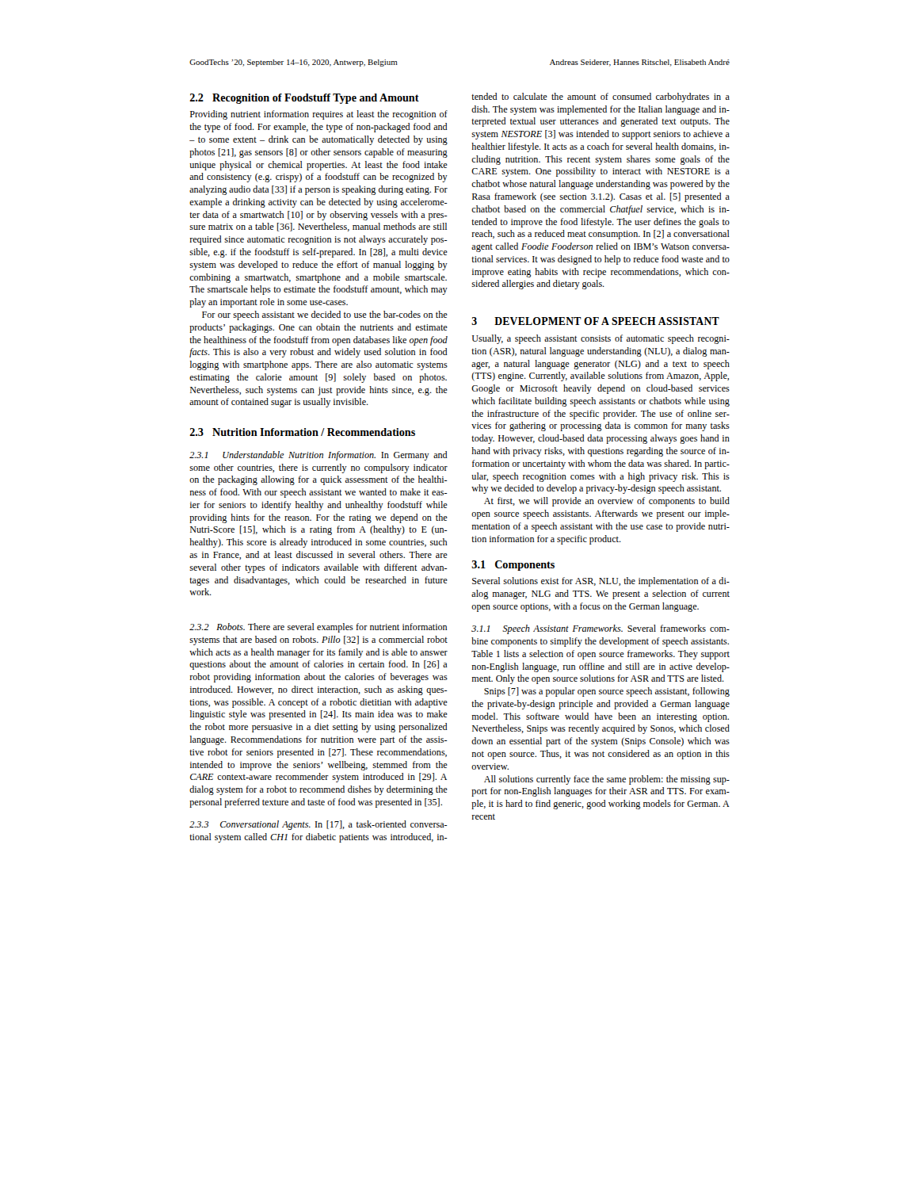GoodTechs ’20, September 14–16, 2020, Antwerp, Belgium
Andreas Seiderer, Hannes Ritschel, Elisabeth André
2.2 Recognition of Foodstuff Type and Amount
Providing nutrient information requires at least the recognition of the type of food. For example, the type of non-packaged food and – to some extent – drink can be automatically detected by using photos [21], gas sensors [8] or other sensors capable of measuring unique physical or chemical properties. At least the food intake and consistency (e.g. crispy) of a foodstuff can be recognized by analyzing audio data [33] if a person is speaking during eating. For example a drinking activity can be detected by using accelerometer data of a smartwatch [10] or by observing vessels with a pressure matrix on a table [36]. Nevertheless, manual methods are still required since automatic recognition is not always accurately possible, e.g. if the foodstuff is self-prepared. In [28], a multi device system was developed to reduce the effort of manual logging by combining a smartwatch, smartphone and a mobile smartscale. The smartscale helps to estimate the foodstuff amount, which may play an important role in some use-cases.
For our speech assistant we decided to use the bar-codes on the products’ packagings. One can obtain the nutrients and estimate the healthiness of the foodstuff from open databases like open food facts. This is also a very robust and widely used solution in food logging with smartphone apps. There are also automatic systems estimating the calorie amount [9] solely based on photos. Nevertheless, such systems can just provide hints since, e.g. the amount of contained sugar is usually invisible.
2.3 Nutrition Information / Recommendations
2.3.1 Understandable Nutrition Information.
In Germany and some other countries, there is currently no compulsory indicator on the packaging allowing for a quick assessment of the healthiness of food. With our speech assistant we wanted to make it easier for seniors to identify healthy and unhealthy foodstuff while providing hints for the reason. For the rating we depend on the Nutri-Score [15], which is a rating from A (healthy) to E (unhealthy). This score is already introduced in some countries, such as in France, and at least discussed in several others. There are several other types of indicators available with different advantages and disadvantages, which could be researched in future work.
2.3.2 Robots.
There are several examples for nutrient information systems that are based on robots. Pillo [32] is a commercial robot which acts as a health manager for its family and is able to answer questions about the amount of calories in certain food. In [26] a robot providing information about the calories of beverages was introduced. However, no direct interaction, such as asking questions, was possible. A concept of a robotic dietitian with adaptive linguistic style was presented in [24]. Its main idea was to make the robot more persuasive in a diet setting by using personalized language. Recommendations for nutrition were part of the assistive robot for seniors presented in [27]. These recommendations, intended to improve the seniors’ wellbeing, stemmed from the CARE context-aware recommender system introduced in [29]. A dialog system for a robot to recommend dishes by determining the personal preferred texture and taste of food was presented in [35].
2.3.3 Conversational Agents.
In [17], a task-oriented conversational system called CH1 for diabetic patients was introduced, intended to calculate the amount of consumed carbohydrates in a dish. The system was implemented for the Italian language and interpreted textual user utterances and generated text outputs. The system NESTORE [3] was intended to support seniors to achieve a healthier lifestyle. It acts as a coach for several health domains, including nutrition. This recent system shares some goals of the CARE system. One possibility to interact with NESTORE is a chatbot whose natural language understanding was powered by the Rasa framework (see section 3.1.2). Casas et al. [5] presented a chatbot based on the commercial Chatfuel service, which is intended to improve the food lifestyle. The user defines the goals to reach, such as a reduced meat consumption. In [2] a conversational agent called Foodie Fooderson relied on IBM’s Watson conversational services. It was designed to help to reduce food waste and to improve eating habits with recipe recommendations, which considered allergies and dietary goals.
3 DEVELOPMENT OF A SPEECH ASSISTANT
Usually, a speech assistant consists of automatic speech recognition (ASR), natural language understanding (NLU), a dialog manager, a natural language generator (NLG) and a text to speech (TTS) engine. Currently, available solutions from Amazon, Apple, Google or Microsoft heavily depend on cloud-based services which facilitate building speech assistants or chatbots while using the infrastructure of the specific provider. The use of online services for gathering or processing data is common for many tasks today. However, cloud-based data processing always goes hand in hand with privacy risks, with questions regarding the source of information or uncertainty with whom the data was shared. In particular, speech recognition comes with a high privacy risk. This is why we decided to develop a privacy-by-design speech assistant.
At first, we will provide an overview of components to build open source speech assistants. Afterwards we present our implementation of a speech assistant with the use case to provide nutrition information for a specific product.
3.1 Components
Several solutions exist for ASR, NLU, the implementation of a dialog manager, NLG and TTS. We present a selection of current open source options, with a focus on the German language.
3.1.1 Speech Assistant Frameworks.
Several frameworks combine components to simplify the development of speech assistants. Table 1 lists a selection of open source frameworks. They support non-English language, run offline and still are in active development. Only the open source solutions for ASR and TTS are listed.
Snips [7] was a popular open source speech assistant, following the private-by-design principle and provided a German language model. This software would have been an interesting option. Nevertheless, Snips was recently acquired by Sonos, which closed down an essential part of the system (Snips Console) which was not open source. Thus, it was not considered as an option in this overview.
All solutions currently face the same problem: the missing support for non-English languages for their ASR and TTS. For example, it is hard to find generic, good working models for German. A recent